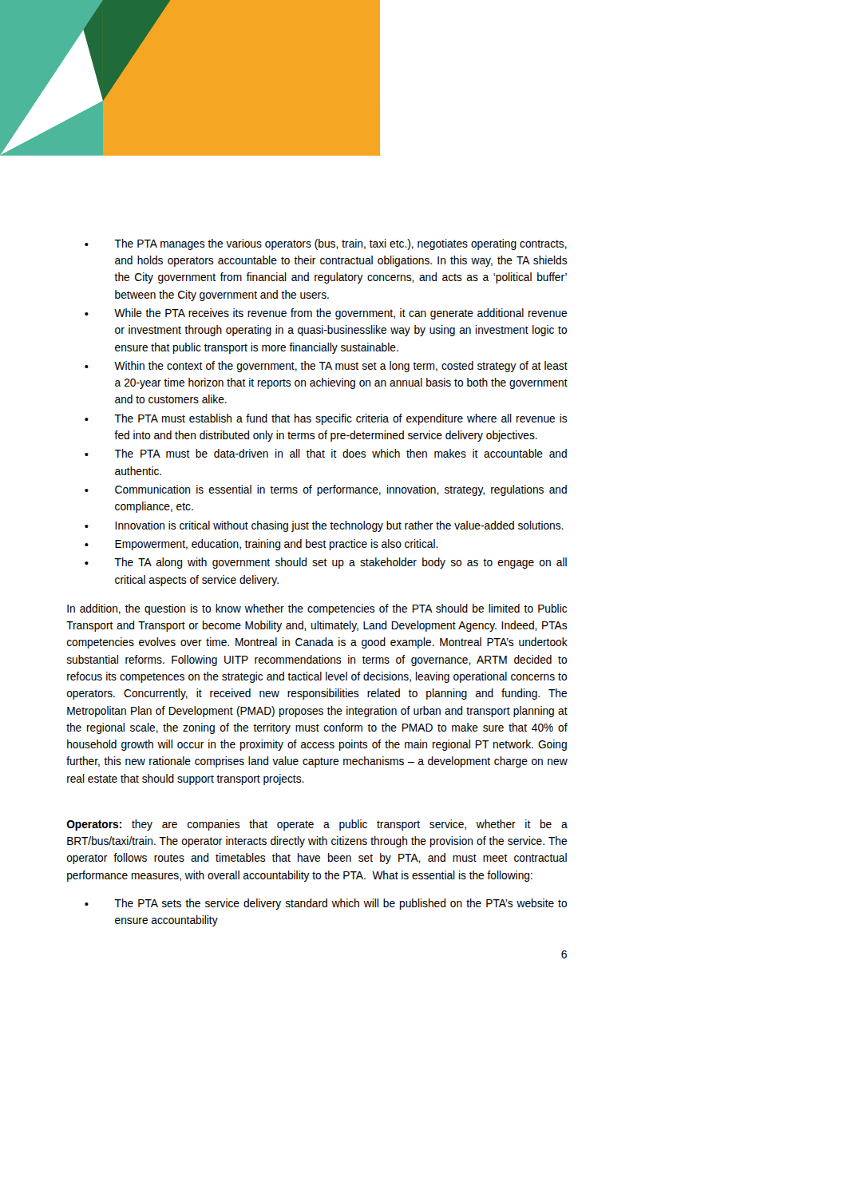The PTA manages the various operators (bus, train, taxi etc.), negotiates operating contracts, and holds operators accountable to their contractual obligations. In this way, the TA shields the City government from financial and regulatory concerns, and acts as a ‘political buffer’ between the City government and the users.
While the PTA receives its revenue from the government, it can generate additional revenue or investment through operating in a quasi-businesslike way by using an investment logic to ensure that public transport is more financially sustainable.
Within the context of the government, the TA must set a long term, costed strategy of at least a 20-year time horizon that it reports on achieving on an annual basis to both the government and to customers alike.
The PTA must establish a fund that has specific criteria of expenditure where all revenue is fed into and then distributed only in terms of pre-determined service delivery objectives.
The PTA must be data-driven in all that it does which then makes it accountable and authentic.
Communication is essential in terms of performance, innovation, strategy, regulations and compliance, etc.
Innovation is critical without chasing just the technology but rather the value-added solutions.
Empowerment, education, training and best practice is also critical.
The TA along with government should set up a stakeholder body so as to engage on all critical aspects of service delivery.
In addition, the question is to know whether the competencies of the PTA should be limited to Public Transport and Transport or become Mobility and, ultimately, Land Development Agency. Indeed, PTAs competencies evolves over time. Montreal in Canada is a good example. Montreal PTA’s undertook substantial reforms. Following UITP recommendations in terms of governance, ARTM decided to refocus its competences on the strategic and tactical level of decisions, leaving operational concerns to operators. Concurrently, it received new responsibilities related to planning and funding. The Metropolitan Plan of Development (PMAD) proposes the integration of urban and transport planning at the regional scale, the zoning of the territory must conform to the PMAD to make sure that 40% of household growth will occur in the proximity of access points of the main regional PT network. Going further, this new rationale comprises land value capture mechanisms – a development charge on new real estate that should support transport projects.
Operators: they are companies that operate a public transport service, whether it be a BRT/bus/taxi/train. The operator interacts directly with citizens through the provision of the service. The operator follows routes and timetables that have been set by PTA, and must meet contractual performance measures, with overall accountability to the PTA. What is essential is the following:
The PTA sets the service delivery standard which will be published on the PTA’s website to ensure accountability
6